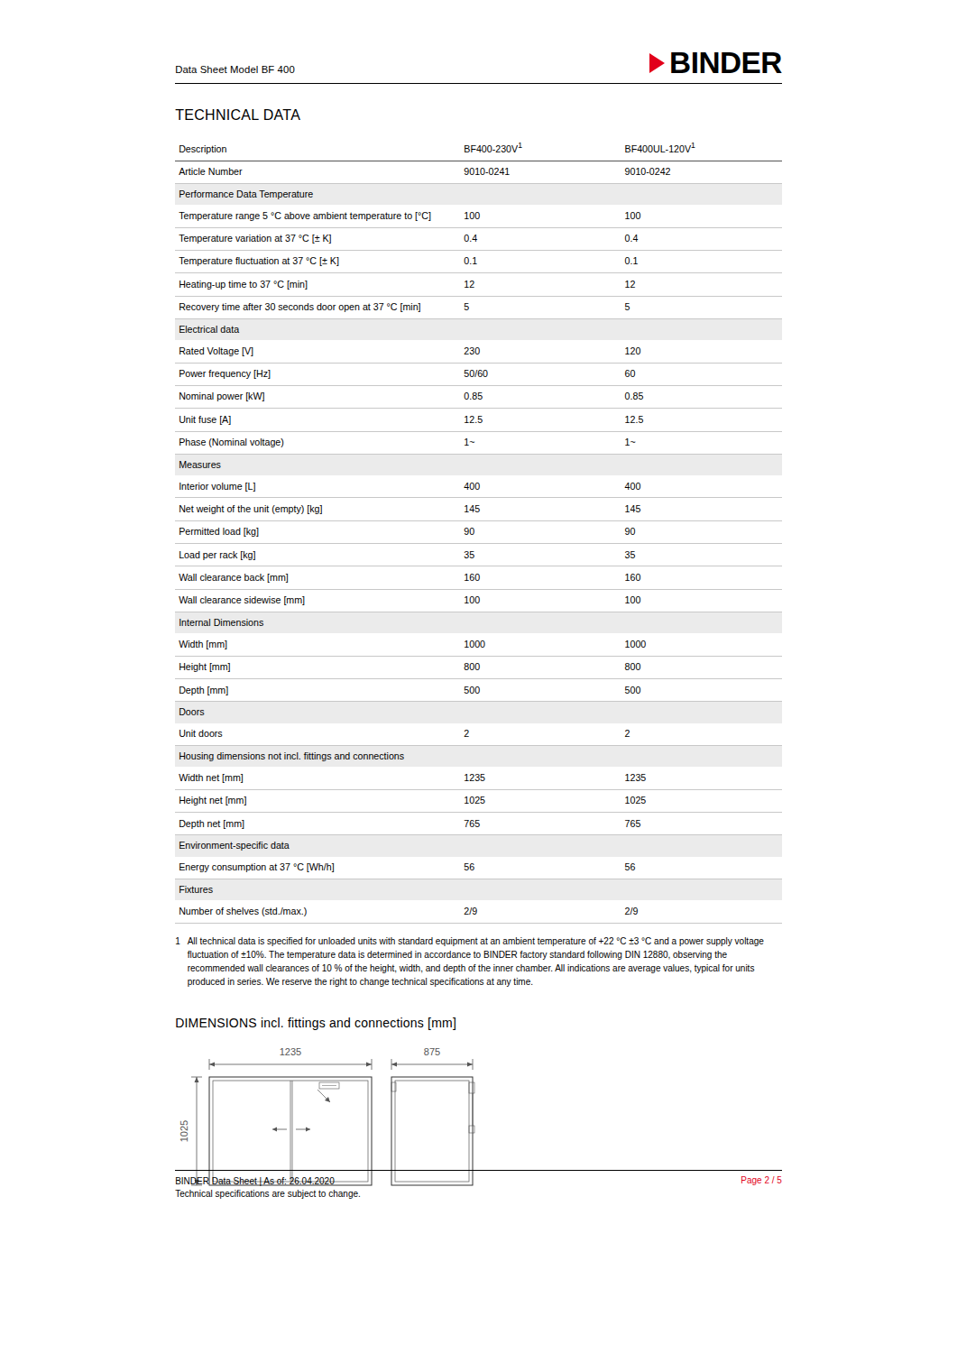Data Sheet Model BF 400
BINDER
TECHNICAL DATA
| Description | BF400-230V 1 | BF400UL-120V 1 |
| Article Number | 9010-0241 | 9010-0242 |
| Performance Data Temperature |
| Temperature range 5 °C above ambient temperature to [°C] | 100 | 100 |
| Temperature variation at 37 °C [± K] | 0.4 | 0.4 |
| Temperature fluctuation at 37 °C [± K] | 0.1 | 0.1 |
| Heating-up time to 37 °C [min] | 12 | 12 |
| Recovery time after 30 seconds door open at 37 °C [min] | 5 | 5 |
| Electrical data |
| Rated Voltage [V] | 230 | 120 |
| Power frequency [Hz] | 50/60 | 60 |
| Nominal power [kW] | 0.85 | 0.85 |
| Unit fuse [A] | 12.5 | 12.5 |
| Phase (Nominal voltage) | 1~ | 1~ |
| Measures |
| Interior volume [L] | 400 | 400 |
| Net weight of the unit (empty) [kg] | 145 | 145 |
| Permitted load [kg] | 90 | 90 |
| Load per rack [kg] | 35 | 35 |
| Wall clearance back [mm] | 160 | 160 |
| Wall clearance sidewise [mm] | 100 | 100 |
| Internal Dimensions |
| Width [mm] | 1000 | 1000 |
| Height [mm] | 800 | 800 |
| Depth [mm] | 500 | 500 |
| Doors |
| Unit doors | 2 | 2 |
| Housing dimensions not incl. fittings and connections |
| Width net [mm] | 1235 | 1235 |
| Height net [mm] | 1025 | 1025 |
| Depth net [mm] | 765 | 765 |
| Environment-specific data |
| Energy consumption at 37 °C [Wh/h] | 56 | 56 |
| Fixtures |
| Number of shelves (std./max.) | 2/9 | 2/9 |
1
All technical data is specified for unloaded units with standard equipment at an ambient temperature of +22 °C ±3 °C and a power supply voltage fluctuation of ±10%. The temperature data is determined in accordance to BINDER factory standard following DIN 12880, observing the recommended wall clearances of 10 % of the height, width, and depth of the inner chamber. All indications are average values, typical for units produced in series. We reserve the right to change technical specifications at any time.
DIMENSIONS incl. fittings and connections [mm]
1235 875 1025
BINDER Data Sheet | As of: 26.04.2020
Technical specifications are subject to change.
Page 2 / 5